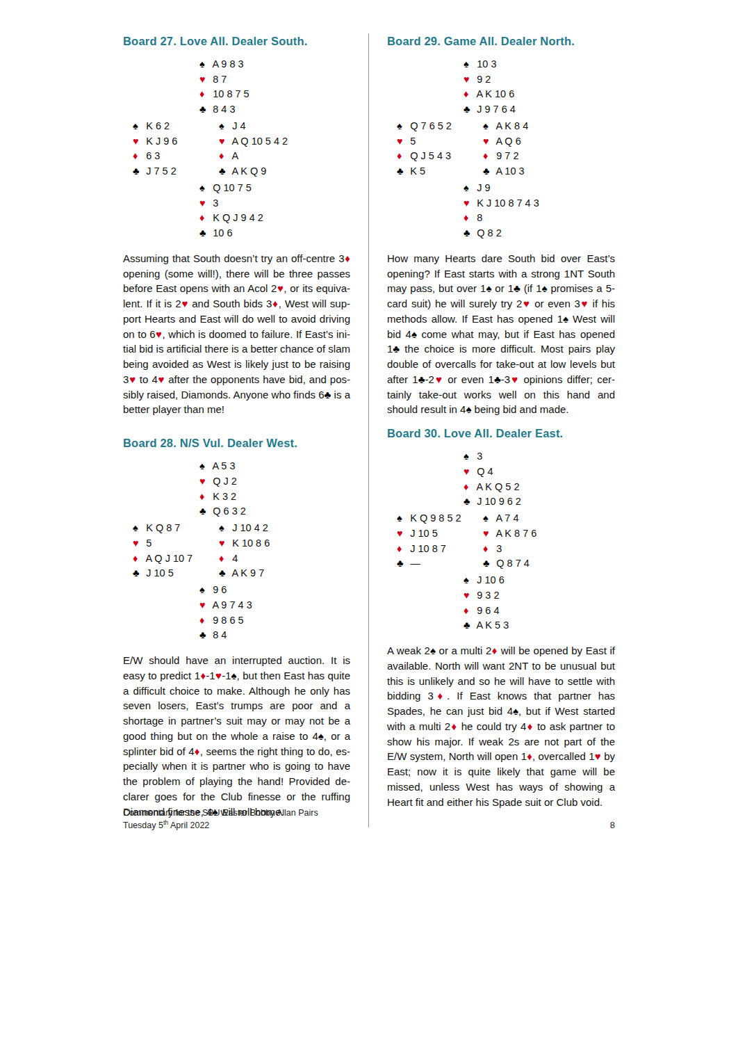Board 27. Love All. Dealer South.
♠ A 9 8 3
♥ 8 7
♦ 10 8 7 5
♣ 8 4 3
♠ K 6 2
♥ K J 9 6
♦ 6 3
♣ J 7 5 2
♠ J 4
♥ A Q 10 5 4 2
♦ A
♣ A K Q 9
♠ Q 10 7 5
♥ 3
♦ K Q J 9 4 2
♣ 10 6
Assuming that South doesn’t try an off-centre 3♦ opening (some will!), there will be three passes before East opens with an Acol 2♥, or its equivalent. If it is 2♥ and South bids 3♦, West will support Hearts and East will do well to avoid driving on to 6♥, which is doomed to failure. If East’s initial bid is artificial there is a better chance of slam being avoided as West is likely just to be raising 3♥ to 4♥ after the opponents have bid, and possibly raised, Diamonds. Anyone who finds 6♣ is a better player than me!
Board 28. N/S Vul. Dealer West.
♠ A 5 3
♥ Q J 2
♦ K 3 2
♣ Q 6 3 2
♠ K Q 8 7
♥ 5
♦ A Q J 10 7
♣ J 10 5
♠ J 10 4 2
♥ K 10 8 6
♦ 4
♣ A K 9 7
♠ 9 6
♥ A 9 7 4 3
♦ 9 8 6 5
♣ 8 4
E/W should have an interrupted auction. It is easy to predict 1♦-1♥-1♠, but then East has quite a difficult choice to make. Although he only has seven losers, East’s trumps are poor and a shortage in partner’s suit may or may not be a good thing but on the whole a raise to 4♠, or a splinter bid of 4♦, seems the right thing to do, especially when it is partner who is going to have the problem of playing the hand! Provided declarer goes for the Club finesse or the ruffing Diamond finesse, 4♠ will roll home.
Board 29. Game All. Dealer North.
♠ 10 3
♥ 9 2
♦ A K 10 6
♣ J 9 7 6 4
♠ Q 7 6 5 2
♥ 5
♦ Q J 5 4 3
♣ K 5
♠ A K 8 4
♥ A Q 6
♦ 9 7 2
♣ A 10 3
♠ J 9
♥ K J 10 8 7 4 3
♦ 8
♣ Q 8 2
How many Hearts dare South bid over East’s opening? If East starts with a strong 1NT South may pass, but over 1♠ or 1♣ (if 1♠ promises a 5-card suit) he will surely try 2♥ or even 3♥ if his methods allow. If East has opened 1♠ West will bid 4♠ come what may, but if East has opened 1♣ the choice is more difficult. Most pairs play double of overcalls for take-out at low levels but after 1♣-2♥ or even 1♣-3♥ opinions differ; certainly take-out works well on this hand and should result in 4♠ being bid and made.
Board 30. Love All. Dealer East.
♠ 3
♥ Q 4
♦ A K Q 5 2
♣ J 10 9 6 2
♠ K Q 9 8 5 2
♥ J 10 5
♦ J 10 8 7
♣ —
♠ A 7 4
♥ A K 8 7 6
♦ 3
♣ Q 8 7 4
♠ J 10 6
♥ 9 3 2
♦ 9 6 4
♣ A K 5 3
A weak 2♠ or a multi 2♦ will be opened by East if available. North will want 2NT to be unusual but this is unlikely and so he will have to settle with bidding 3♦. If East knows that partner has Spades, he can just bid 4♠, but if West started with a multi 2♦ he could try 4♦ to ask partner to show his major. If weak 2s are not part of the E/W system, North will open 1♦, overcalled 1♥ by East; now it is quite likely that game will be missed, unless West has ways of showing a Heart fit and either his Spade suit or Club void.
Commentary for the SBU Easter Bobby Allan Pairs
Tuesday 5th April 2022
8